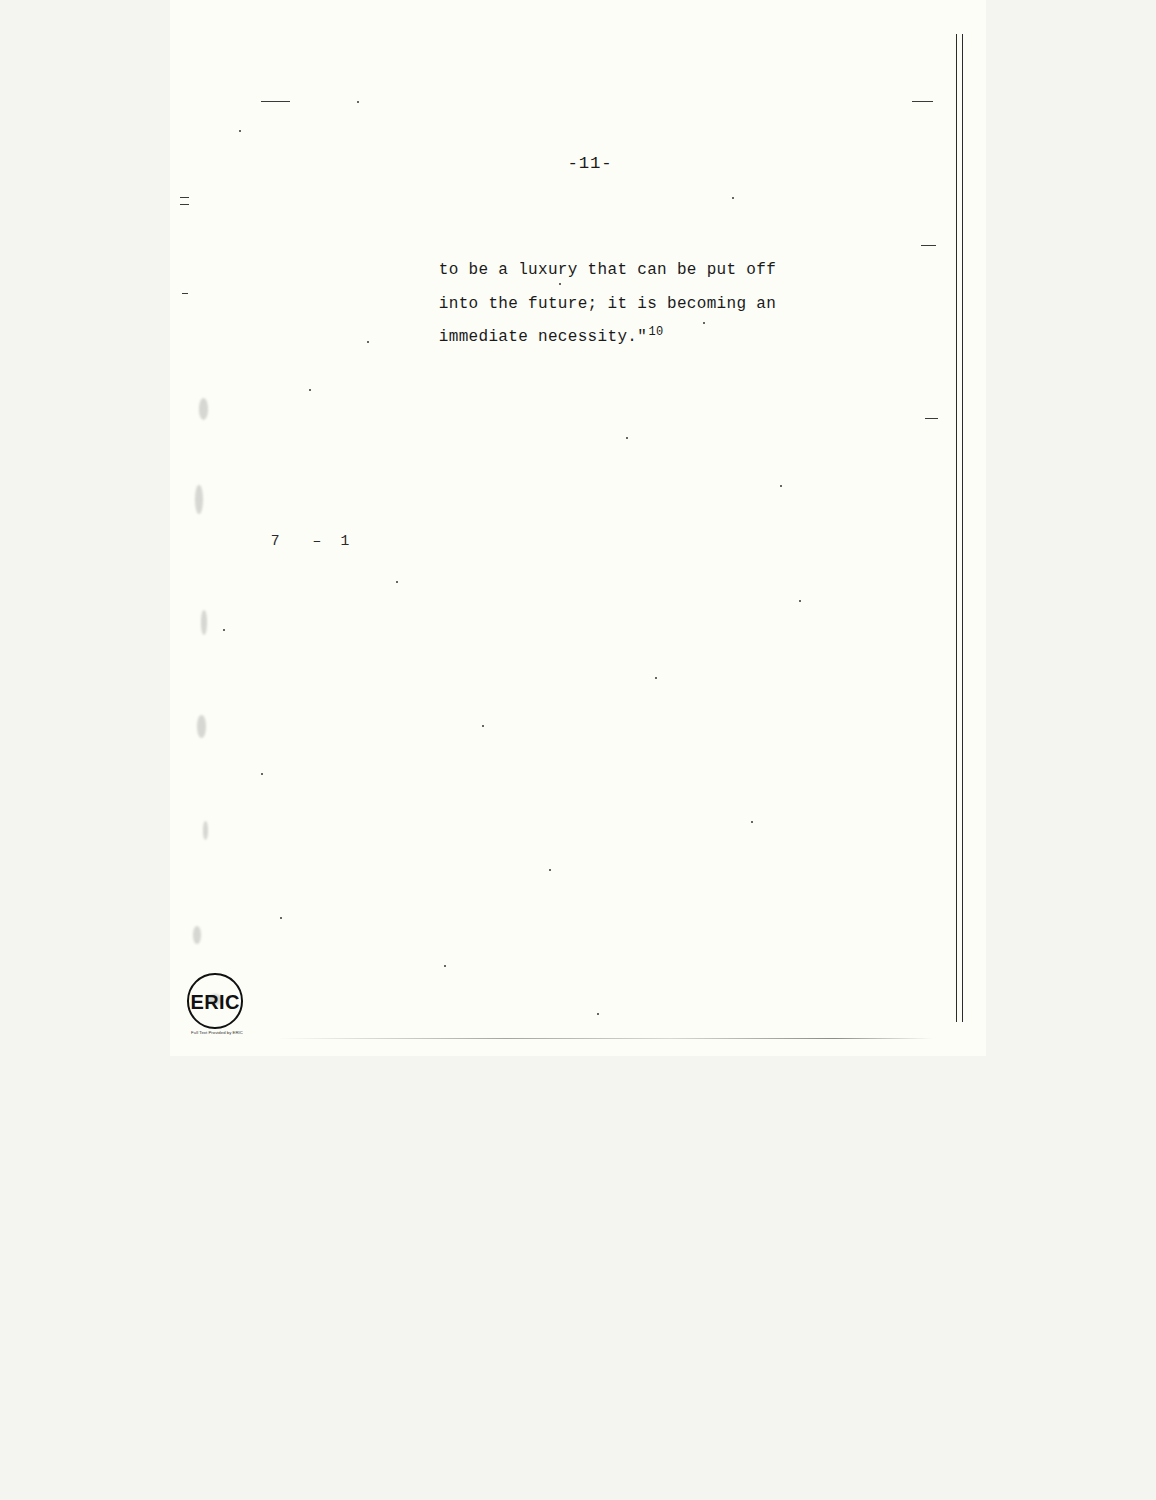-11-
to be a luxury that can be put off into the future; it is becoming an immediate necessity."10
7 – 1
ERIC Full Text Provided by ERIC